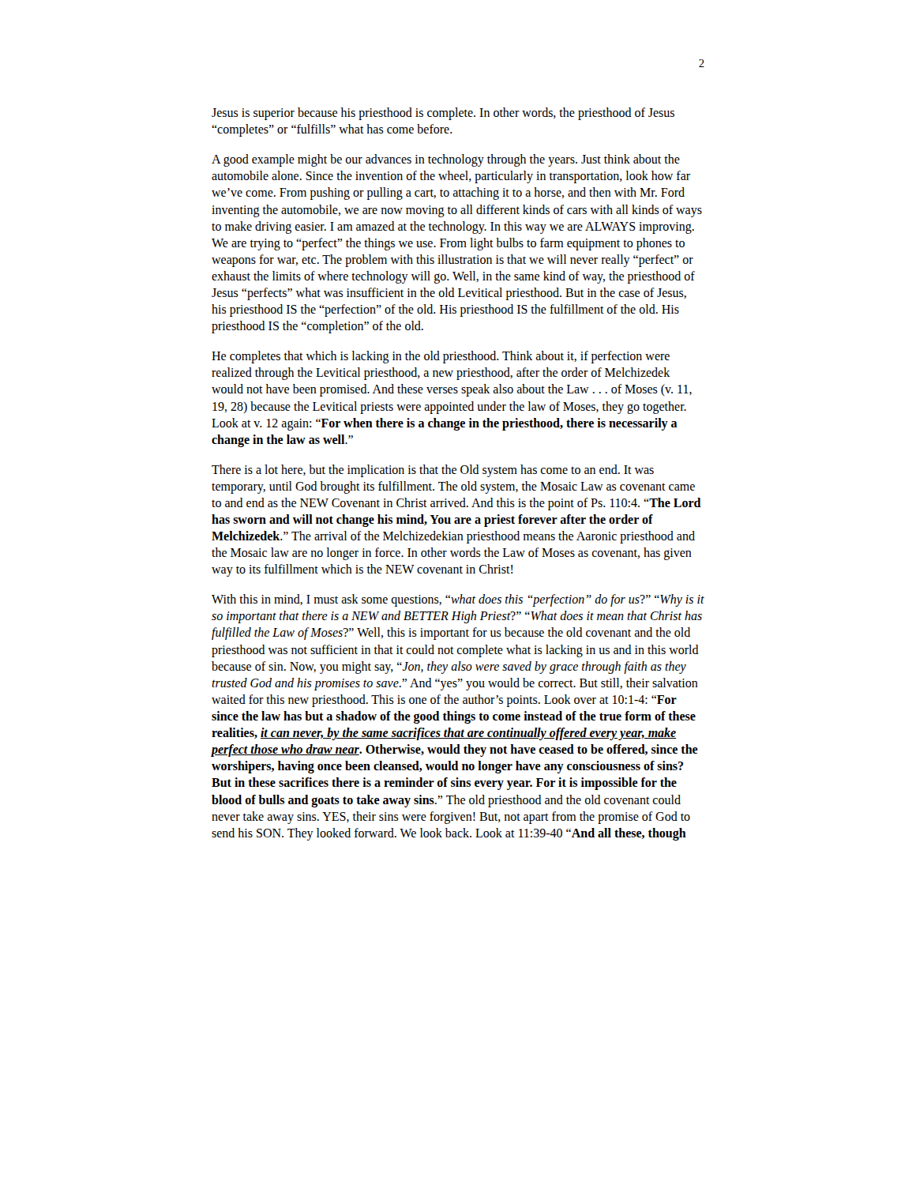2
Jesus is superior because his priesthood is complete. In other words, the priesthood of Jesus “completes” or “fulfills” what has come before.
A good example might be our advances in technology through the years. Just think about the automobile alone. Since the invention of the wheel, particularly in transportation, look how far we’ve come. From pushing or pulling a cart, to attaching it to a horse, and then with Mr. Ford inventing the automobile, we are now moving to all different kinds of cars with all kinds of ways to make driving easier. I am amazed at the technology. In this way we are ALWAYS improving. We are trying to “perfect” the things we use. From light bulbs to farm equipment to phones to weapons for war, etc. The problem with this illustration is that we will never really “perfect” or exhaust the limits of where technology will go. Well, in the same kind of way, the priesthood of Jesus “perfects” what was insufficient in the old Levitical priesthood. But in the case of Jesus, his priesthood IS the “perfection” of the old. His priesthood IS the fulfillment of the old. His priesthood IS the “completion” of the old.
He completes that which is lacking in the old priesthood. Think about it, if perfection were realized through the Levitical priesthood, a new priesthood, after the order of Melchizedek would not have been promised. And these verses speak also about the Law . . . of Moses (v. 11, 19, 28) because the Levitical priests were appointed under the law of Moses, they go together. Look at v. 12 again: “For when there is a change in the priesthood, there is necessarily a change in the law as well.”
There is a lot here, but the implication is that the Old system has come to an end. It was temporary, until God brought its fulfillment. The old system, the Mosaic Law as covenant came to and end as the NEW Covenant in Christ arrived. And this is the point of Ps. 110:4. “The Lord has sworn and will not change his mind, You are a priest forever after the order of Melchizedek.” The arrival of the Melchizedekian priesthood means the Aaronic priesthood and the Mosaic law are no longer in force. In other words the Law of Moses as covenant, has given way to its fulfillment which is the NEW covenant in Christ!
With this in mind, I must ask some questions, “what does this “perfection” do for us?” “Why is it so important that there is a NEW and BETTER High Priest?” “What does it mean that Christ has fulfilled the Law of Moses?” Well, this is important for us because the old covenant and the old priesthood was not sufficient in that it could not complete what is lacking in us and in this world because of sin. Now, you might say, “Jon, they also were saved by grace through faith as they trusted God and his promises to save.” And “yes” you would be correct. But still, their salvation waited for this new priesthood. This is one of the author’s points. Look over at 10:1-4: “For since the law has but a shadow of the good things to come instead of the true form of these realities, it can never, by the same sacrifices that are continually offered every year, make perfect those who draw near. Otherwise, would they not have ceased to be offered, since the worshipers, having once been cleansed, would no longer have any consciousness of sins? But in these sacrifices there is a reminder of sins every year. For it is impossible for the blood of bulls and goats to take away sins.” The old priesthood and the old covenant could never take away sins. YES, their sins were forgiven! But, not apart from the promise of God to send his SON. They looked forward. We look back. Look at 11:39-40 “And all these, though